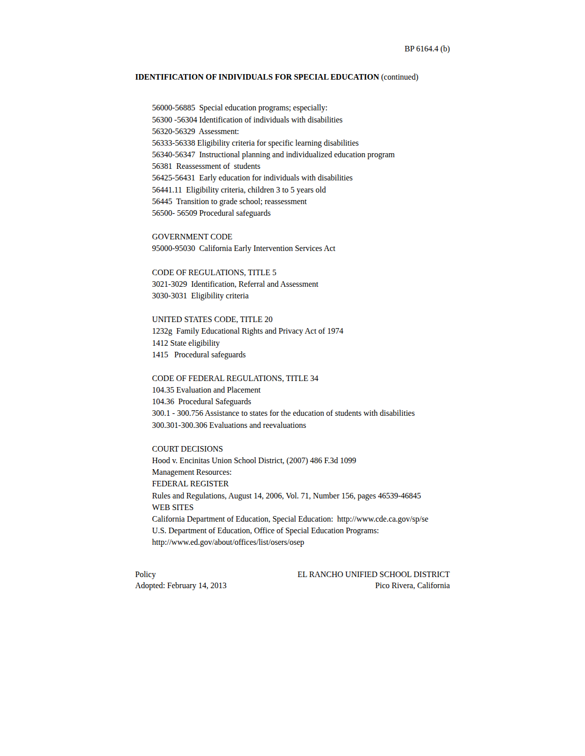BP 6164.4 (b)
IDENTIFICATION OF INDIVIDUALS FOR SPECIAL EDUCATION (continued)
56000-56885 Special education programs; especially:
56300 -56304 Identification of individuals with disabilities
56320-56329 Assessment:
56333-56338 Eligibility criteria for specific learning disabilities
56340-56347 Instructional planning and individualized education program
56381 Reassessment of students
56425-56431 Early education for individuals with disabilities
56441.11 Eligibility criteria, children 3 to 5 years old
56445 Transition to grade school; reassessment
56500- 56509 Procedural safeguards
GOVERNMENT CODE
95000-95030 California Early Intervention Services Act
CODE OF REGULATIONS, TITLE 5
3021-3029 Identification, Referral and Assessment
3030-3031 Eligibility criteria
UNITED STATES CODE, TITLE 20
1232g Family Educational Rights and Privacy Act of 1974
1412 State eligibility
1415 Procedural safeguards
CODE OF FEDERAL REGULATIONS, TITLE 34
104.35 Evaluation and Placement
104.36 Procedural Safeguards
300.1 - 300.756 Assistance to states for the education of students with disabilities
300.301-300.306 Evaluations and reevaluations
COURT DECISIONS
Hood v. Encinitas Union School District, (2007) 486 F.3d 1099
Management Resources:
FEDERAL REGISTER
Rules and Regulations, August 14, 2006, Vol. 71, Number 156, pages 46539-46845
WEB SITES
California Department of Education, Special Education: http://www.cde.ca.gov/sp/se
U.S. Department of Education, Office of Special Education Programs:
http://www.ed.gov/about/offices/list/osers/osep
| Policy | EL RANCHO UNIFIED SCHOOL DISTRICT |
| Adopted: February 14, 2013 | Pico Rivera, California |